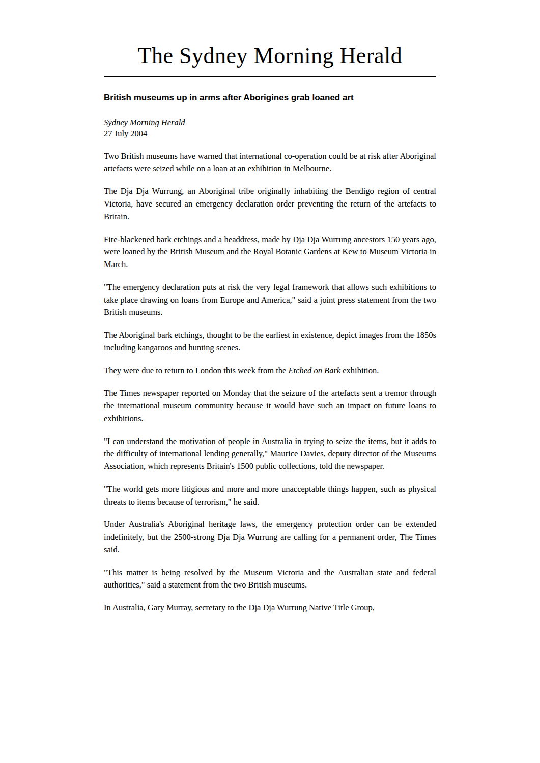The Sydney Morning Herald
British museums up in arms after Aborigines grab loaned art
Sydney Morning Herald
27 July 2004
Two British museums have warned that international co-operation could be at risk after Aboriginal artefacts were seized while on a loan at an exhibition in Melbourne.
The Dja Dja Wurrung, an Aboriginal tribe originally inhabiting the Bendigo region of central Victoria, have secured an emergency declaration order preventing the return of the artefacts to Britain.
Fire-blackened bark etchings and a headdress, made by Dja Dja Wurrung ancestors 150 years ago, were loaned by the British Museum and the Royal Botanic Gardens at Kew to Museum Victoria in March.
"The emergency declaration puts at risk the very legal framework that allows such exhibitions to take place drawing on loans from Europe and America," said a joint press statement from the two British museums.
The Aboriginal bark etchings, thought to be the earliest in existence, depict images from the 1850s including kangaroos and hunting scenes.
They were due to return to London this week from the Etched on Bark exhibition.
The Times newspaper reported on Monday that the seizure of the artefacts sent a tremor through the international museum community because it would have such an impact on future loans to exhibitions.
"I can understand the motivation of people in Australia in trying to seize the items, but it adds to the difficulty of international lending generally," Maurice Davies, deputy director of the Museums Association, which represents Britain's 1500 public collections, told the newspaper.
"The world gets more litigious and more and more unacceptable things happen, such as physical threats to items because of terrorism," he said.
Under Australia's Aboriginal heritage laws, the emergency protection order can be extended indefinitely, but the 2500-strong Dja Dja Wurrung are calling for a permanent order, The Times said.
"This matter is being resolved by the Museum Victoria and the Australian state and federal authorities," said a statement from the two British museums.
In Australia, Gary Murray, secretary to the Dja Dja Wurrung Native Title Group,